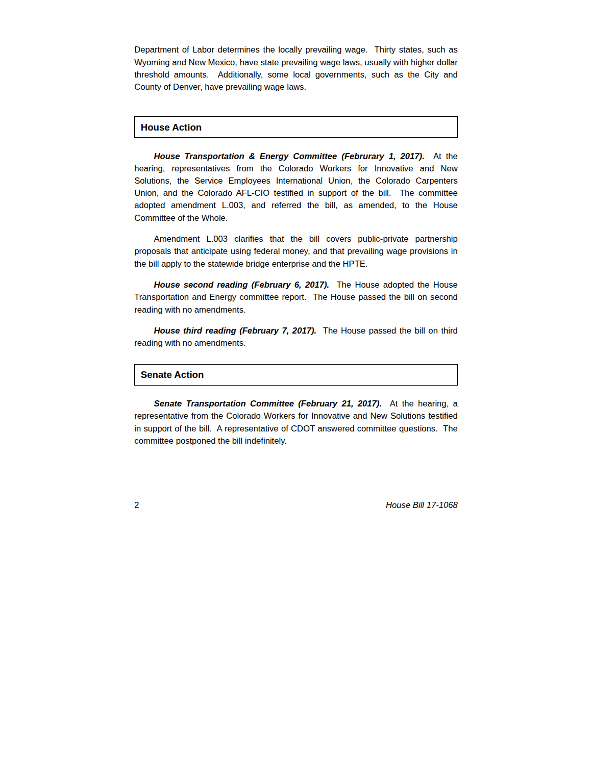Department of Labor determines the locally prevailing wage. Thirty states, such as Wyoming and New Mexico, have state prevailing wage laws, usually with higher dollar threshold amounts. Additionally, some local governments, such as the City and County of Denver, have prevailing wage laws.
House Action
House Transportation & Energy Committee (Februrary 1, 2017). At the hearing, representatives from the Colorado Workers for Innovative and New Solutions, the Service Employees International Union, the Colorado Carpenters Union, and the Colorado AFL-CIO testified in support of the bill. The committee adopted amendment L.003, and referred the bill, as amended, to the House Committee of the Whole.
Amendment L.003 clarifies that the bill covers public-private partnership proposals that anticipate using federal money, and that prevailing wage provisions in the bill apply to the statewide bridge enterprise and the HPTE.
House second reading (February 6, 2017). The House adopted the House Transportation and Energy committee report. The House passed the bill on second reading with no amendments.
House third reading (February 7, 2017). The House passed the bill on third reading with no amendments.
Senate Action
Senate Transportation Committee (February 21, 2017). At the hearing, a representative from the Colorado Workers for Innovative and New Solutions testified in support of the bill. A representative of CDOT answered committee questions. The committee postponed the bill indefinitely.
2 House Bill 17-1068